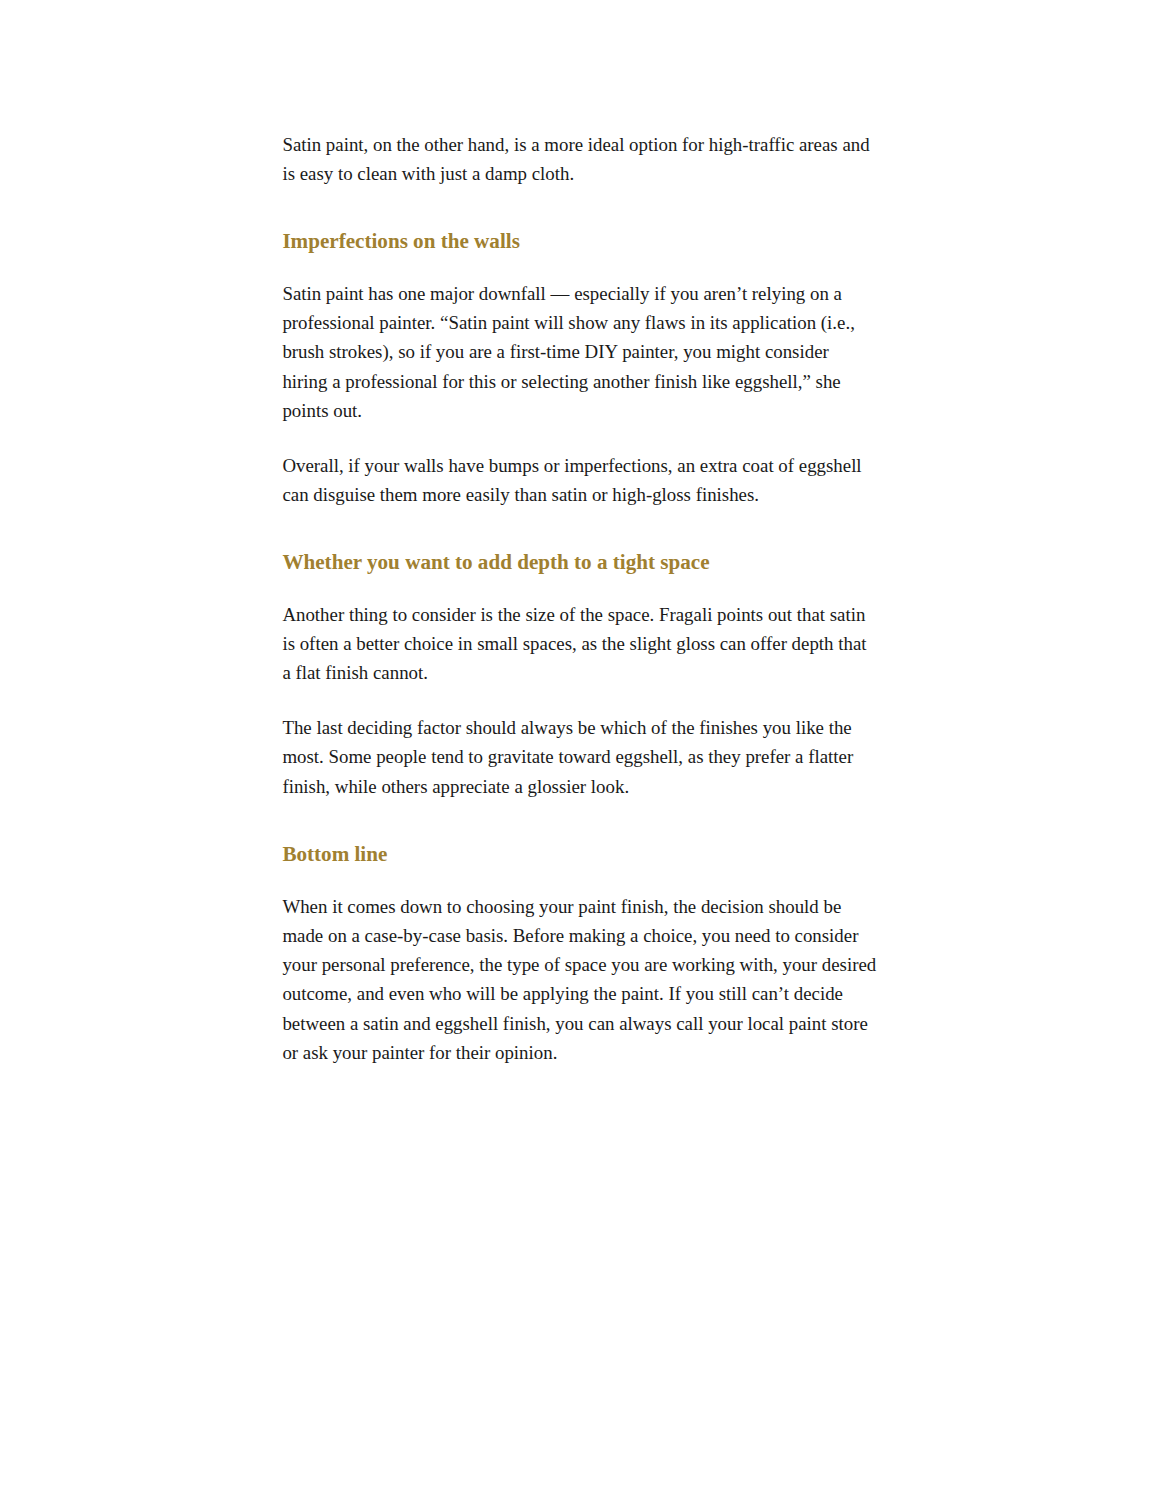Satin paint, on the other hand, is a more ideal option for high-traffic areas and is easy to clean with just a damp cloth.
Imperfections on the walls
Satin paint has one major downfall — especially if you aren’t relying on a professional painter. “Satin paint will show any flaws in its application (i.e., brush strokes), so if you are a first-time DIY painter, you might consider hiring a professional for this or selecting another finish like eggshell,” she points out.
Overall, if your walls have bumps or imperfections, an extra coat of eggshell can disguise them more easily than satin or high-gloss finishes.
Whether you want to add depth to a tight space
Another thing to consider is the size of the space. Fragali points out that satin is often a better choice in small spaces, as the slight gloss can offer depth that a flat finish cannot.
The last deciding factor should always be which of the finishes you like the most. Some people tend to gravitate toward eggshell, as they prefer a flatter finish, while others appreciate a glossier look.
Bottom line
When it comes down to choosing your paint finish, the decision should be made on a case-by-case basis. Before making a choice, you need to consider your personal preference, the type of space you are working with, your desired outcome, and even who will be applying the paint. If you still can’t decide between a satin and eggshell finish, you can always call your local paint store or ask your painter for their opinion.